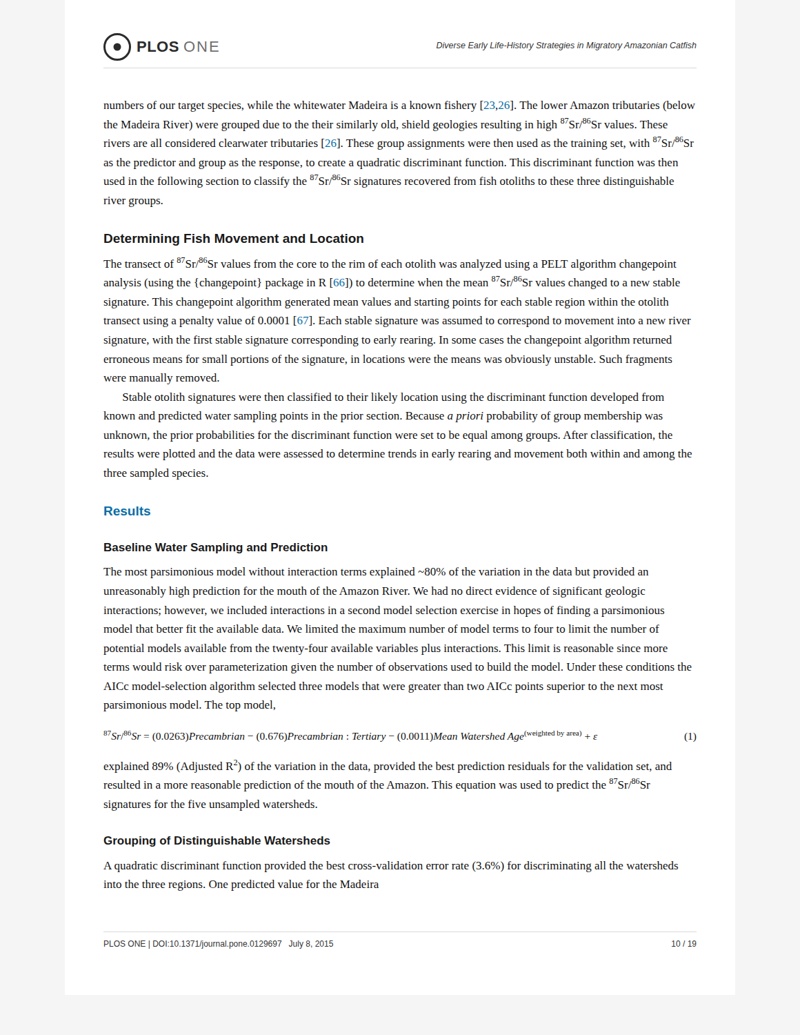PLOSONE
Diverse Early Life-History Strategies in Migratory Amazonian Catfish
numbers of our target species, while the whitewater Madeira is a known fishery [23,26]. The lower Amazon tributaries (below the Madeira River) were grouped due to the their similarly old, shield geologies resulting in high 87Sr/86Sr values. These rivers are all considered clearwater tributaries [26]. These group assignments were then used as the training set, with 87Sr/86Sr as the predictor and group as the response, to create a quadratic discriminant function. This discriminant function was then used in the following section to classify the 87Sr/86Sr signatures recovered from fish otoliths to these three distinguishable river groups.
Determining Fish Movement and Location
The transect of 87Sr/86Sr values from the core to the rim of each otolith was analyzed using a PELT algorithm changepoint analysis (using the {changepoint} package in R [66]) to determine when the mean 87Sr/86Sr values changed to a new stable signature. This changepoint algorithm generated mean values and starting points for each stable region within the otolith transect using a penalty value of 0.0001 [67]. Each stable signature was assumed to correspond to movement into a new river signature, with the first stable signature corresponding to early rearing. In some cases the changepoint algorithm returned erroneous means for small portions of the signature, in locations were the means was obviously unstable. Such fragments were manually removed.
Stable otolith signatures were then classified to their likely location using the discriminant function developed from known and predicted water sampling points in the prior section. Because a priori probability of group membership was unknown, the prior probabilities for the discriminant function were set to be equal among groups. After classification, the results were plotted and the data were assessed to determine trends in early rearing and movement both within and among the three sampled species.
Results
Baseline Water Sampling and Prediction
The most parsimonious model without interaction terms explained ~80% of the variation in the data but provided an unreasonably high prediction for the mouth of the Amazon River. We had no direct evidence of significant geologic interactions; however, we included interactions in a second model selection exercise in hopes of finding a parsimonious model that better fit the available data. We limited the maximum number of model terms to four to limit the number of potential models available from the twenty-four available variables plus interactions. This limit is reasonable since more terms would risk over parameterization given the number of observations used to build the model. Under these conditions the AICc model-selection algorithm selected three models that were greater than two AICc points superior to the next most parsimonious model. The top model,
(1) 87Sr/86Sr = (0.0263)Precambrian − (0.676)Precambrian : Tertiary − (0.0011)Mean Watershed Age(weighted by area) + ε
explained 89% (Adjusted R2) of the variation in the data, provided the best prediction residuals for the validation set, and resulted in a more reasonable prediction of the mouth of the Amazon. This equation was used to predict the 87Sr/86Sr signatures for the five unsampled watersheds.
Grouping of Distinguishable Watersheds
A quadratic discriminant function provided the best cross-validation error rate (3.6%) for discriminating all the watersheds into the three regions. One predicted value for the Madeira
PLOS ONE | DOI:10.1371/journal.pone.0129697 July 8, 2015
10 / 19